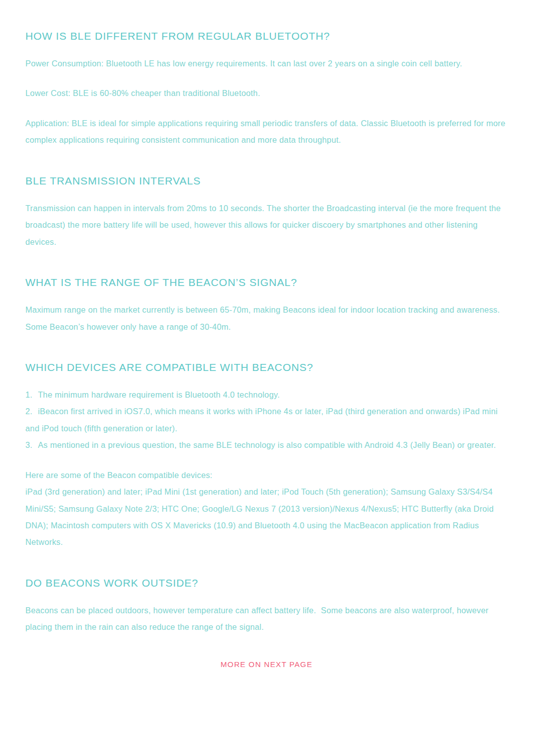How is BLE different from regular Bluetooth?
Power Consumption: Bluetooth LE has low energy requirements. It can last over 2 years on a single coin cell battery.
Lower Cost: BLE is 60-80% cheaper than traditional Bluetooth.
Application: BLE is ideal for simple applications requiring small periodic transfers of data. Classic Bluetooth is preferred for more complex applications requiring consistent communication and more data throughput.
BLE Transmission Intervals
Transmission can happen in intervals from 20ms to 10 seconds. The shorter the Broadcasting interval (ie the more frequent the broadcast) the more battery life will be used, however this allows for quicker discoery by smartphones and other listening devices.
What is the range of the Beacon’s signal?
Maximum range on the market currently is between 65-70m, making Beacons ideal for indoor location tracking and awareness. Some Beacon’s however only have a range of 30-40m.
Which devices are compatible with Beacons?
The minimum hardware requirement is Bluetooth 4.0 technology.
iBeacon first arrived in iOS7.0, which means it works with iPhone 4s or later, iPad (third generation and onwards) iPad mini and iPod touch (fifth generation or later).
As mentioned in a previous question, the same BLE technology is also compatible with Android 4.3 (Jelly Bean) or greater.
Here are some of the Beacon compatible devices:
iPad (3rd generation) and later; iPad Mini (1st generation) and later; iPod Touch (5th generation); Samsung Galaxy S3/S4/S4 Mini/S5; Samsung Galaxy Note 2/3; HTC One; Google/LG Nexus 7 (2013 version)/Nexus 4/Nexus5; HTC Butterfly (aka Droid DNA); Macintosh computers with OS X Mavericks (10.9) and Bluetooth 4.0 using the MacBeacon application from Radius Networks.
Do Beacons work outside?
Beacons can be placed outdoors, however temperature can affect battery life. Some beacons are also waterproof, however placing them in the rain can also reduce the range of the signal.
More on next page